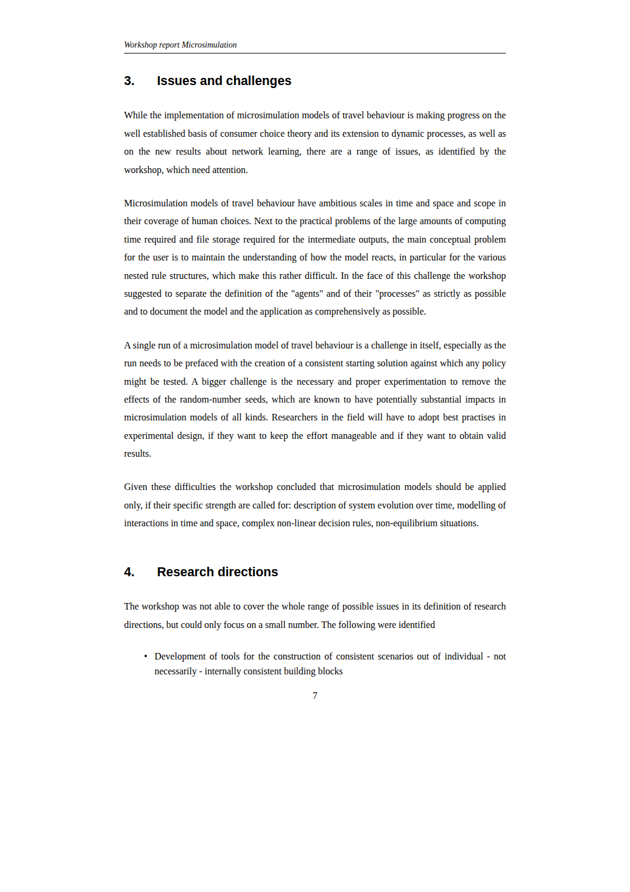Workshop report Microsimulation
3. Issues and challenges
While the implementation of microsimulation models of travel behaviour is making progress on the well established basis of consumer choice theory and its extension to dynamic processes, as well as on the new results about network learning, there are a range of issues, as identified by the workshop, which need attention.
Microsimulation models of travel behaviour have ambitious scales in time and space and scope in their coverage of human choices. Next to the practical problems of the large amounts of computing time required and file storage required for the intermediate outputs, the main conceptual problem for the user is to maintain the understanding of how the model reacts, in particular for the various nested rule structures, which make this rather difficult. In the face of this challenge the workshop suggested to separate the definition of the "agents" and of their "processes" as strictly as possible and to document the model and the application as comprehensively as possible.
A single run of a microsimulation model of travel behaviour is a challenge in itself, especially as the run needs to be prefaced with the creation of a consistent starting solution against which any policy might be tested. A bigger challenge is the necessary and proper experimentation to remove the effects of the random-number seeds, which are known to have potentially substantial impacts in microsimulation models of all kinds. Researchers in the field will have to adopt best practises in experimental design, if they want to keep the effort manageable and if they want to obtain valid results.
Given these difficulties the workshop concluded that microsimulation models should be applied only, if their specific strength are called for: description of system evolution over time, modelling of interactions in time and space, complex non-linear decision rules, non-equilibrium situations.
4. Research directions
The workshop was not able to cover the whole range of possible issues in its definition of research directions, but could only focus on a small number. The following were identified
Development of tools for the construction of consistent scenarios out of individual - not necessarily - internally consistent building blocks
7